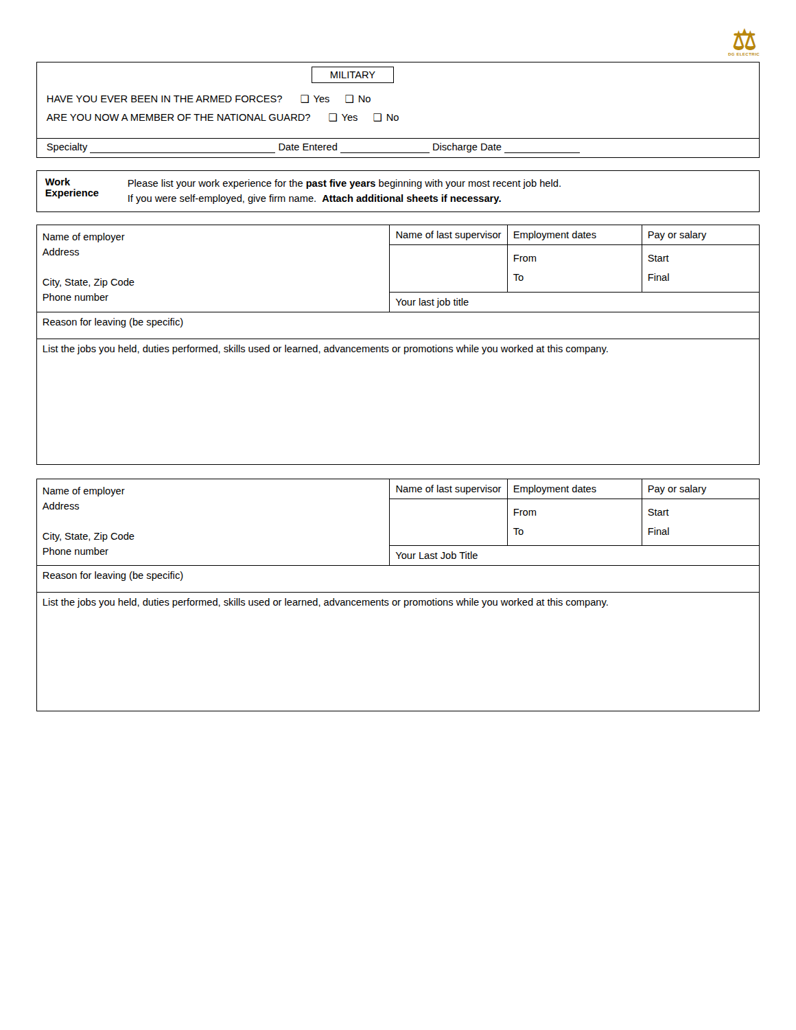⚖ DG ELECTRIC
MILITARY
HAVE YOU EVER BEEN IN THE ARMED FORCES? ❑ Yes ❑ No
ARE YOU NOW A MEMBER OF THE NATIONAL GUARD? ❑ Yes ❑ No
Specialty Date Entered Discharge Date
| Work Experience | Please list your work experience for the past five years beginning with your most recent job held. If you were self-employed, give firm name. Attach additional sheets if necessary. |
| Name of employer Address City, State, Zip Code Phone number | Name of last supervisor | Employment dates | Pay or salary |
| | From To | Start Final |
| Your last job title |
| Reason for leaving (be specific) |
| List the jobs you held, duties performed, skills used or learned, advancements or promotions while you worked at this company. |
| Name of employer Address City, State, Zip Code Phone number | Name of last supervisor | Employment dates | Pay or salary |
| | From To | Start Final |
| Your Last Job Title |
| Reason for leaving (be specific) |
| List the jobs you held, duties performed, skills used or learned, advancements or promotions while you worked at this company. |